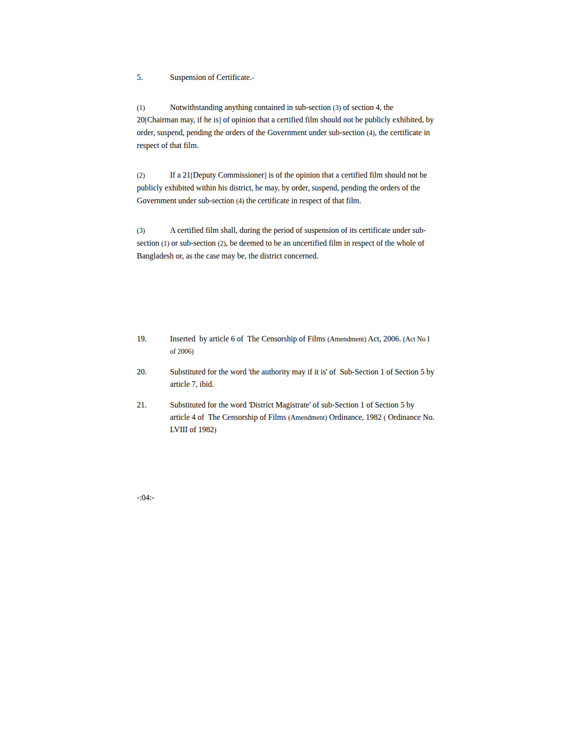5. Suspension of Certificate.-
(1) Notwithstanding anything contained in sub-section (3) of section 4, the 20[Chairman may, if he is] of opinion that a certified film should not be publicly exhibited, by order, suspend, pending the orders of the Government under sub-section (4), the certificate in respect of that film.
(2) If a 21[Deputy Commissioner] is of the opinion that a certified film should not be publicly exhibited within his district, he may, by order, suspend, pending the orders of the Government under sub-section (4) the certificate in respect of that film.
(3) A certified film shall, during the period of suspension of its certificate under sub-section (1) or sub-section (2), be deemed to be an uncertified film in respect of the whole of Bangladesh or, as the case may be, the district concerned.
19. Inserted by article 6 of The Censorship of Films (Amendment) Act, 2006. (Act No I of 2006)
20. Substituted for the word 'the authority may if it is' of Sub-Section 1 of Section 5 by article 7, ibid.
21. Substituted for the word 'District Magistrate' of sub-Section 1 of Section 5 by article 4 of The Censorship of Films (Amendment) Ordinance, 1982 ( Ordinance No. LVIII of 1982)
-:04:-